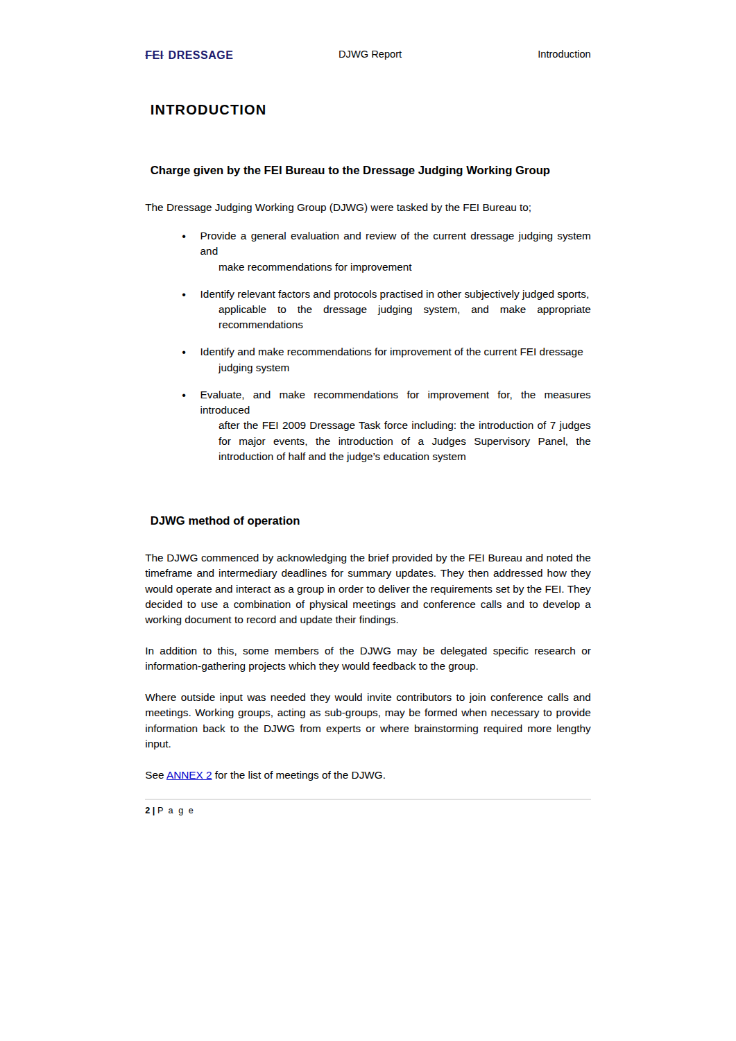FEI DRESSAGE
DJWG Report
Introduction
INTRODUCTION
Charge given by the FEI Bureau to the Dressage Judging Working Group
The Dressage Judging Working Group (DJWG) were tasked by the FEI Bureau to;
Provide a general evaluation and review of the current dressage judging system andmake recommendations for improvement
Identify relevant factors and protocols practised in other subjectively judged sports,applicable to the dressage judging system, and make appropriate recommendations
Identify and make recommendations for improvement of the current FEI dressagejudging system
Evaluate, and make recommendations for improvement for, the measures introducedafter the FEI 2009 Dressage Task force including: the introduction of 7 judges for major events, the introduction of a Judges Supervisory Panel, the introduction of half and the judge’s education system
DJWG method of operation
The DJWG commenced by acknowledging the brief provided by the FEI Bureau and noted the timeframe and intermediary deadlines for summary updates. They then addressed how they would operate and interact as a group in order to deliver the requirements set by the FEI. They decided to use a combination of physical meetings and conference calls and to develop a working document to record and update their findings.
In addition to this, some members of the DJWG may be delegated specific research or information-gathering projects which they would feedback to the group.
Where outside input was needed they would invite contributors to join conference calls and meetings. Working groups, acting as sub-groups, may be formed when necessary to provide information back to the DJWG from experts or where brainstorming required more lengthy input.
See ANNEX 2 for the list of meetings of the DJWG.
2 | P a g e